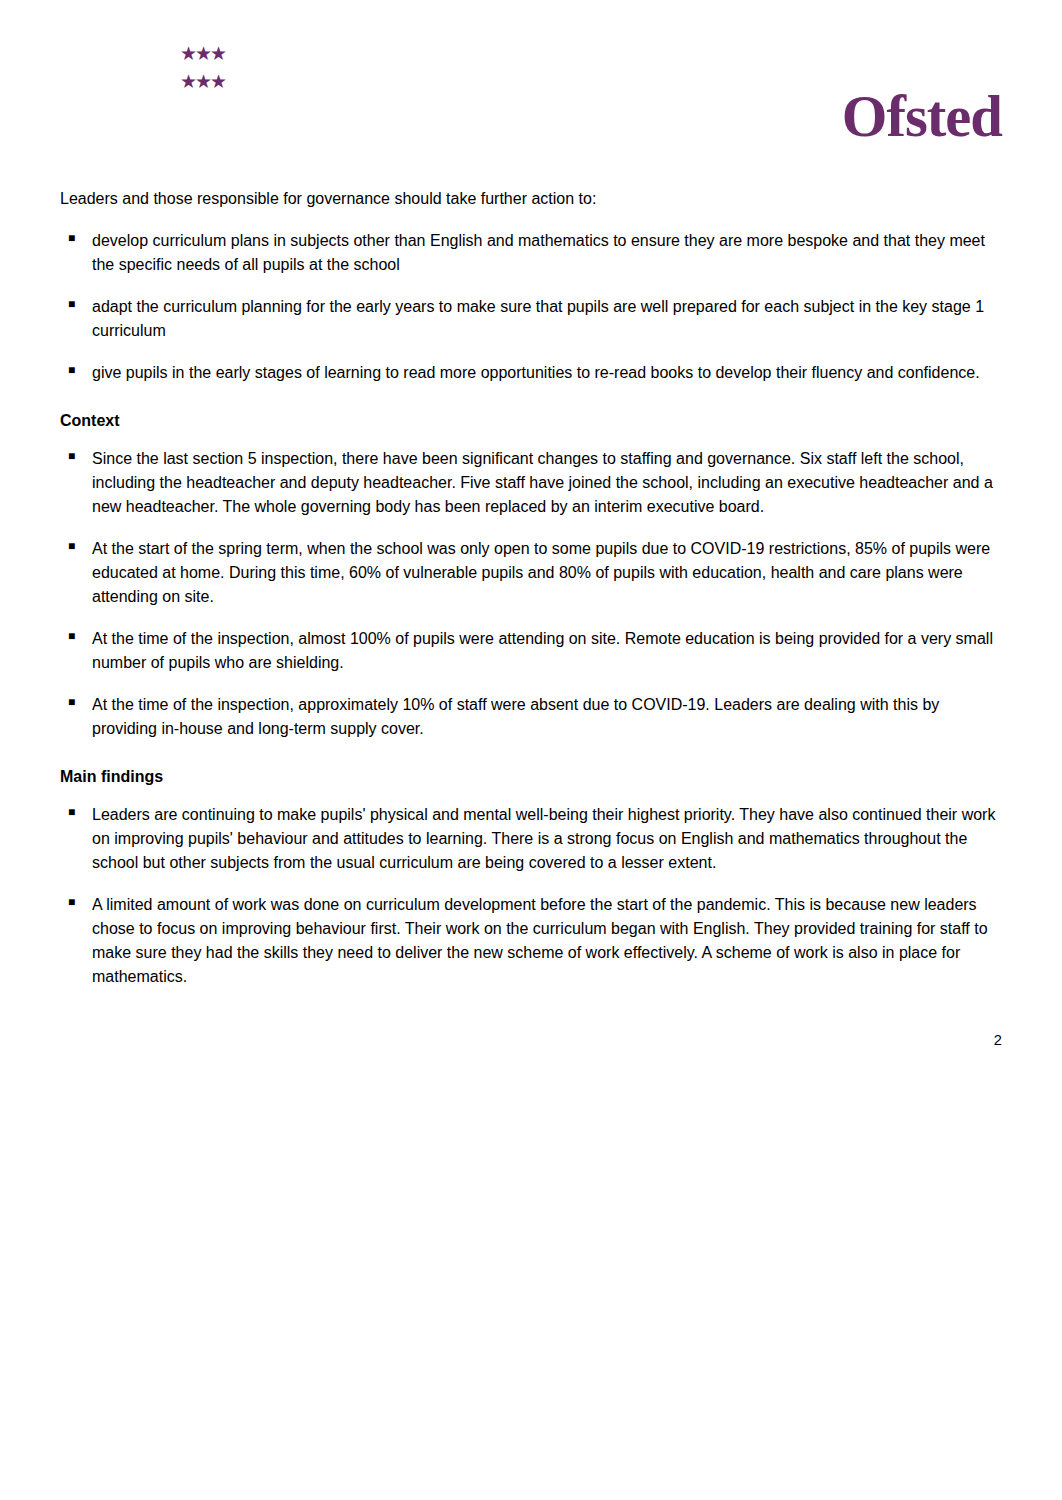★★★
★★★
Ofsted
Leaders and those responsible for governance should take further action to:
develop curriculum plans in subjects other than English and mathematics to ensure they are more bespoke and that they meet the specific needs of all pupils at the school
adapt the curriculum planning for the early years to make sure that pupils are well prepared for each subject in the key stage 1 curriculum
give pupils in the early stages of learning to read more opportunities to re-read books to develop their fluency and confidence.
Context
Since the last section 5 inspection, there have been significant changes to staffing and governance. Six staff left the school, including the headteacher and deputy headteacher. Five staff have joined the school, including an executive headteacher and a new headteacher. The whole governing body has been replaced by an interim executive board.
At the start of the spring term, when the school was only open to some pupils due to COVID-19 restrictions, 85% of pupils were educated at home. During this time, 60% of vulnerable pupils and 80% of pupils with education, health and care plans were attending on site.
At the time of the inspection, almost 100% of pupils were attending on site. Remote education is being provided for a very small number of pupils who are shielding.
At the time of the inspection, approximately 10% of staff were absent due to COVID-19. Leaders are dealing with this by providing in-house and long-term supply cover.
Main findings
Leaders are continuing to make pupils' physical and mental well-being their highest priority. They have also continued their work on improving pupils' behaviour and attitudes to learning. There is a strong focus on English and mathematics throughout the school but other subjects from the usual curriculum are being covered to a lesser extent.
A limited amount of work was done on curriculum development before the start of the pandemic. This is because new leaders chose to focus on improving behaviour first. Their work on the curriculum began with English. They provided training for staff to make sure they had the skills they need to deliver the new scheme of work effectively. A scheme of work is also in place for mathematics.
2